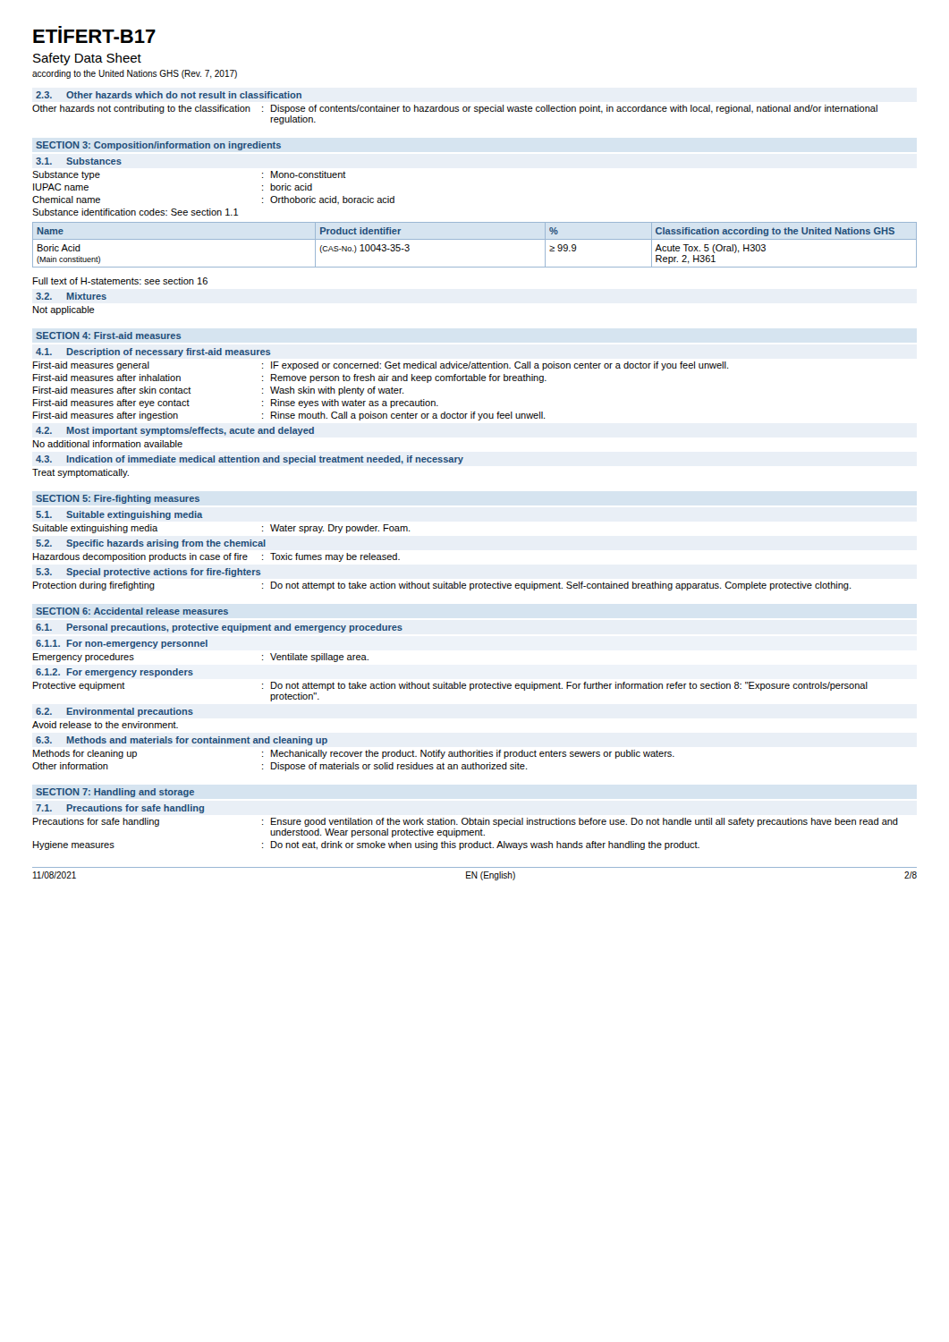ETİFERT-B17
Safety Data Sheet
according to the United Nations GHS (Rev. 7, 2017)
2.3. Other hazards which do not result in classification
Other hazards not contributing to the classification
:
Dispose of contents/container to hazardous or special waste collection point, in accordance with local, regional, national and/or international regulation.
SECTION 3: Composition/information on ingredients
3.1. Substances
Substance type
:
Mono-constituent
IUPAC name
:
boric acid
Chemical name
:
Orthoboric acid, boracic acid
Substance identification codes: See section 1.1
| Name | Product identifier | % | Classification according to the United Nations GHS |
| --- | --- | --- | --- |
| Boric Acid (Main constituent) | (CAS-No.) 10043-35-3 | ≥ 99.9 | Acute Tox. 5 (Oral), H303 Repr. 2, H361 |
Full text of H-statements: see section 16
3.2. Mixtures
Not applicable
SECTION 4: First-aid measures
4.1. Description of necessary first-aid measures
First-aid measures general
:
IF exposed or concerned: Get medical advice/attention. Call a poison center or a doctor if you feel unwell.
First-aid measures after inhalation
:
Remove person to fresh air and keep comfortable for breathing.
First-aid measures after skin contact
:
Wash skin with plenty of water.
First-aid measures after eye contact
:
Rinse eyes with water as a precaution.
First-aid measures after ingestion
:
Rinse mouth. Call a poison center or a doctor if you feel unwell.
4.2. Most important symptoms/effects, acute and delayed
No additional information available
4.3. Indication of immediate medical attention and special treatment needed, if necessary
Treat symptomatically.
SECTION 5: Fire-fighting measures
5.1. Suitable extinguishing media
Suitable extinguishing media
:
Water spray. Dry powder. Foam.
5.2. Specific hazards arising from the chemical
Hazardous decomposition products in case of fire
:
Toxic fumes may be released.
5.3. Special protective actions for fire-fighters
Protection during firefighting
:
Do not attempt to take action without suitable protective equipment. Self-contained breathing apparatus. Complete protective clothing.
SECTION 6: Accidental release measures
6.1. Personal precautions, protective equipment and emergency procedures
6.1.1. For non-emergency personnel
Emergency procedures
:
Ventilate spillage area.
6.1.2. For emergency responders
Protective equipment
:
Do not attempt to take action without suitable protective equipment. For further information refer to section 8: "Exposure controls/personal protection".
6.2. Environmental precautions
Avoid release to the environment.
6.3. Methods and materials for containment and cleaning up
Methods for cleaning up
:
Mechanically recover the product. Notify authorities if product enters sewers or public waters.
Other information
:
Dispose of materials or solid residues at an authorized site.
SECTION 7: Handling and storage
7.1. Precautions for safe handling
Precautions for safe handling
:
Ensure good ventilation of the work station. Obtain special instructions before use. Do not handle until all safety precautions have been read and understood. Wear personal protective equipment.
Hygiene measures
:
Do not eat, drink or smoke when using this product. Always wash hands after handling the product.
11/08/2021
EN (English)
2/8